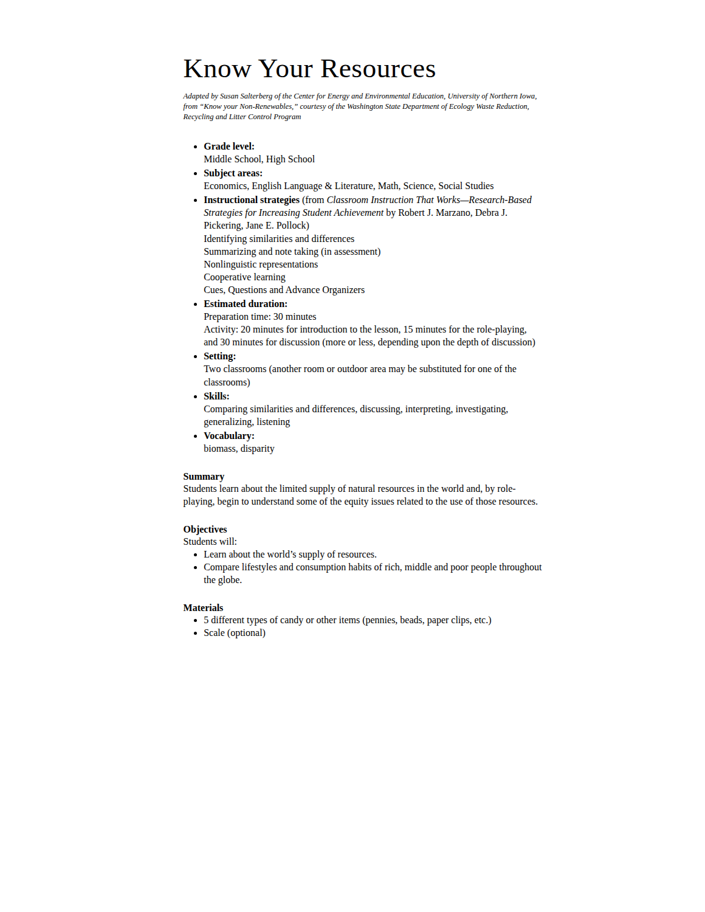Know Your Resources
Adapted by Susan Salterberg of the Center for Energy and Environmental Education, University of Northern Iowa, from “Know your Non-Renewables,” courtesy of the Washington State Department of Ecology Waste Reduction, Recycling and Litter Control Program
Grade level: Middle School, High School
Subject areas: Economics, English Language & Literature, Math, Science, Social Studies
Instructional strategies (from Classroom Instruction That Works—Research-Based Strategies for Increasing Student Achievement by Robert J. Marzano, Debra J. Pickering, Jane E. Pollock) Identifying similarities and differences Summarizing and note taking (in assessment) Nonlinguistic representations Cooperative learning Cues, Questions and Advance Organizers
Estimated duration: Preparation time: 30 minutes Activity: 20 minutes for introduction to the lesson, 15 minutes for the role-playing, and 30 minutes for discussion (more or less, depending upon the depth of discussion)
Setting: Two classrooms (another room or outdoor area may be substituted for one of the classrooms)
Skills: Comparing similarities and differences, discussing, interpreting, investigating, generalizing, listening
Vocabulary: biomass, disparity
Summary
Students learn about the limited supply of natural resources in the world and, by role-playing, begin to understand some of the equity issues related to the use of those resources.
Objectives
Students will:
Learn about the world’s supply of resources.
Compare lifestyles and consumption habits of rich, middle and poor people throughout the globe.
Materials
5 different types of candy or other items (pennies, beads, paper clips, etc.)
Scale (optional)